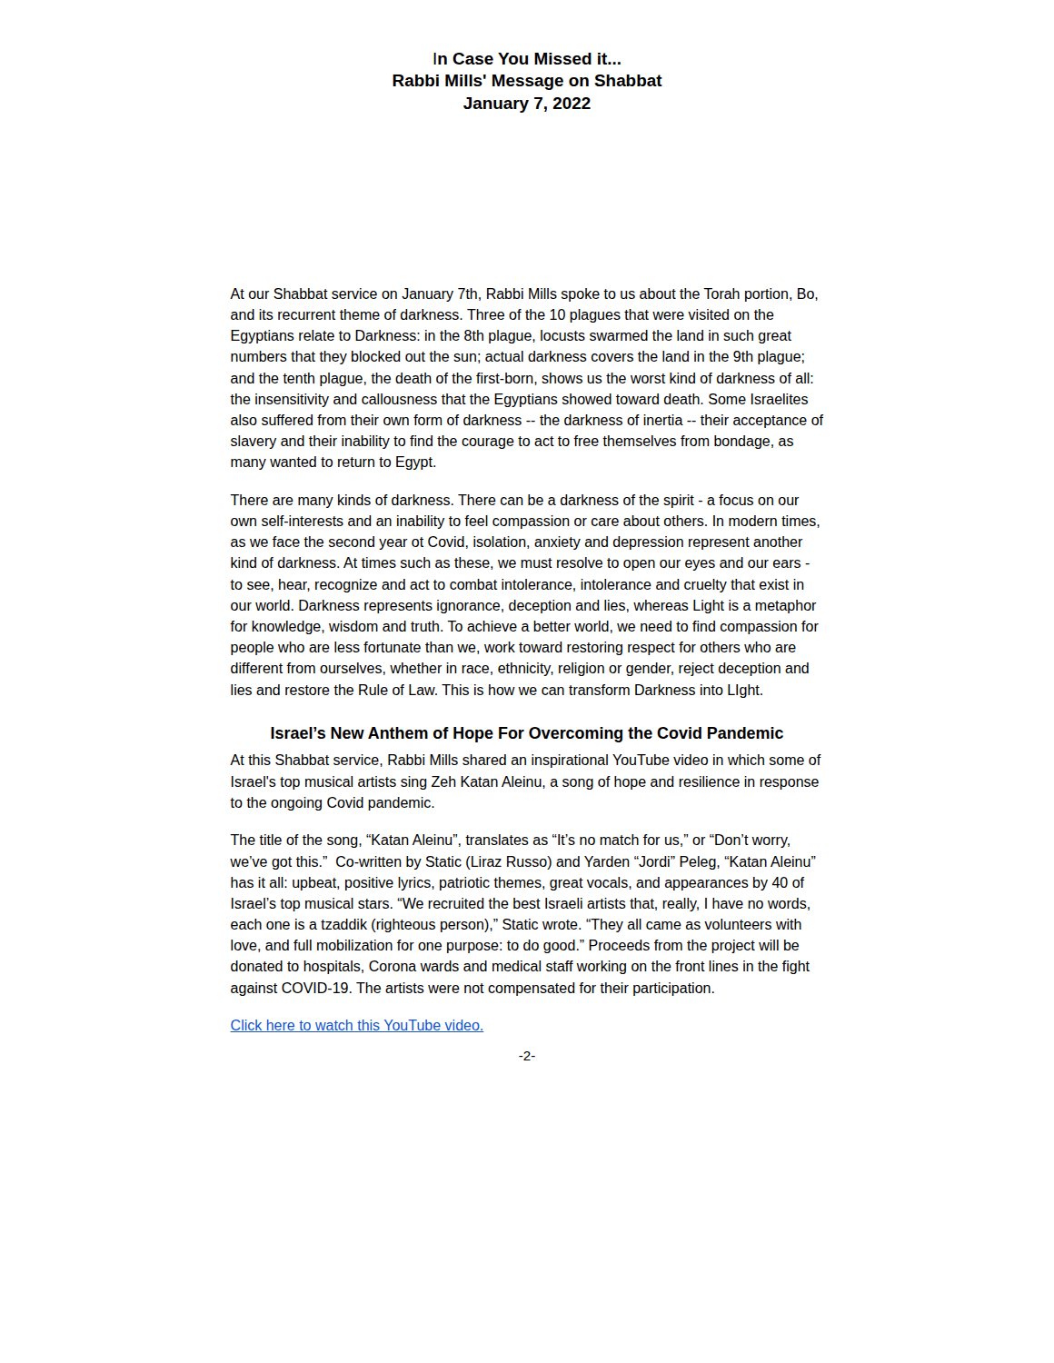In Case You Missed it... Rabbi Mills' Message on Shabbat January 7, 2022
At our Shabbat service on January 7th, Rabbi Mills spoke to us about the Torah portion, Bo, and its recurrent theme of darkness. Three of the 10 plagues that were visited on the Egyptians relate to Darkness: in the 8th plague, locusts swarmed the land in such great numbers that they blocked out the sun; actual darkness covers the land in the 9th plague; and the tenth plague, the death of the first-born, shows us the worst kind of darkness of all: the insensitivity and callousness that the Egyptians showed toward death. Some Israelites also suffered from their own form of darkness -- the darkness of inertia -- their acceptance of slavery and their inability to find the courage to act to free themselves from bondage, as many wanted to return to Egypt.
There are many kinds of darkness. There can be a darkness of the spirit - a focus on our own self-interests and an inability to feel compassion or care about others. In modern times, as we face the second year ot Covid, isolation, anxiety and depression represent another kind of darkness. At times such as these, we must resolve to open our eyes and our ears - to see, hear, recognize and act to combat intolerance, intolerance and cruelty that exist in our world. Darkness represents ignorance, deception and lies, whereas Light is a metaphor for knowledge, wisdom and truth. To achieve a better world, we need to find compassion for people who are less fortunate than we, work toward restoring respect for others who are different from ourselves, whether in race, ethnicity, religion or gender, reject deception and lies and restore the Rule of Law. This is how we can transform Darkness into LIght.
Israel’s New Anthem of Hope For Overcoming the Covid Pandemic
At this Shabbat service, Rabbi Mills shared an inspirational YouTube video in which some of Israel's top musical artists sing Zeh Katan Aleinu, a song of hope and resilience in response to the ongoing Covid pandemic.
The title of the song, “Katan Aleinu”, translates as “It’s no match for us,” or “Don’t worry, we’ve got this.” Co-written by Static (Liraz Russo) and Yarden “Jordi” Peleg, “Katan Aleinu” has it all: upbeat, positive lyrics, patriotic themes, great vocals, and appearances by 40 of Israel’s top musical stars. “We recruited the best Israeli artists that, really, I have no words, each one is a tzaddik (righteous person),” Static wrote. “They all came as volunteers with love, and full mobilization for one purpose: to do good.” Proceeds from the project will be donated to hospitals, Corona wards and medical staff working on the front lines in the fight against COVID-19. The artists were not compensated for their participation.
Click here to watch this YouTube video.
-2-